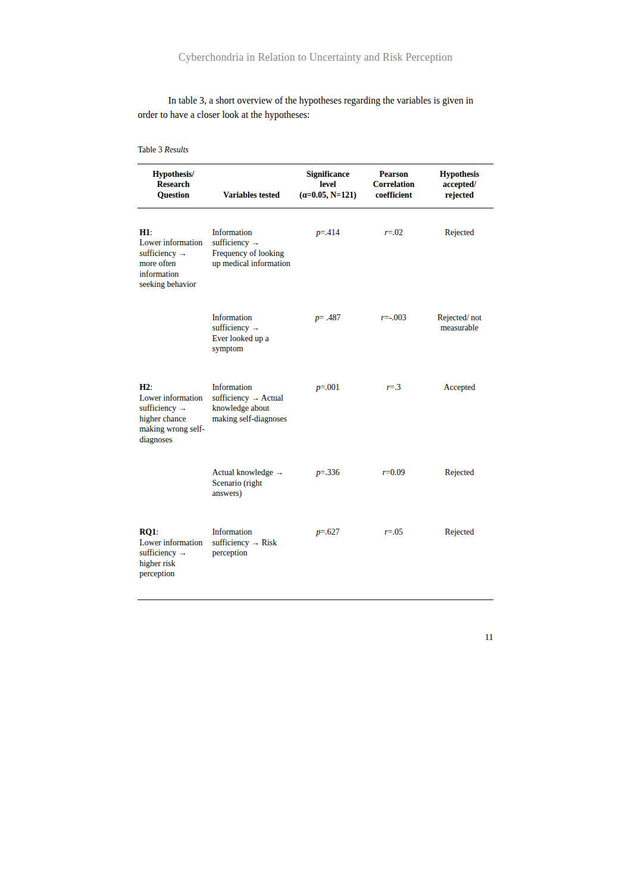Cyberchondria in Relation to Uncertainty and Risk Perception
In table 3, a short overview of the hypotheses regarding the variables is given in order to have a closer look at the hypotheses:
Table 3 Results
| Hypothesis/ Research Question | Variables tested | Significance level (α=0.05, N=121) | Pearson Correlation coefficient | Hypothesis accepted/ rejected |
| --- | --- | --- | --- | --- |
| H1 : Lower information sufficiency → more often information seeking behavior | Information sufficiency → Frequency of looking up medical information | p =.414 | r =.02 | Rejected |
| | Information sufficiency → Ever looked up a symptom | p = .487 | r =-.003 | Rejected/ not measurable |
| H2 : Lower information sufficiency → higher chance making wrong self-diagnoses | Information sufficiency → Actual knowledge about making self-diagnoses | p =.001 | r =.3 | Accepted |
| | Actual knowledge → Scenario (right answers) | p =.336 | r =0.09 | Rejected |
| RQ1 : Lower information sufficiency → higher risk perception | Information sufficiency → Risk perception | p =.627 | r =.05 | Rejected |
11